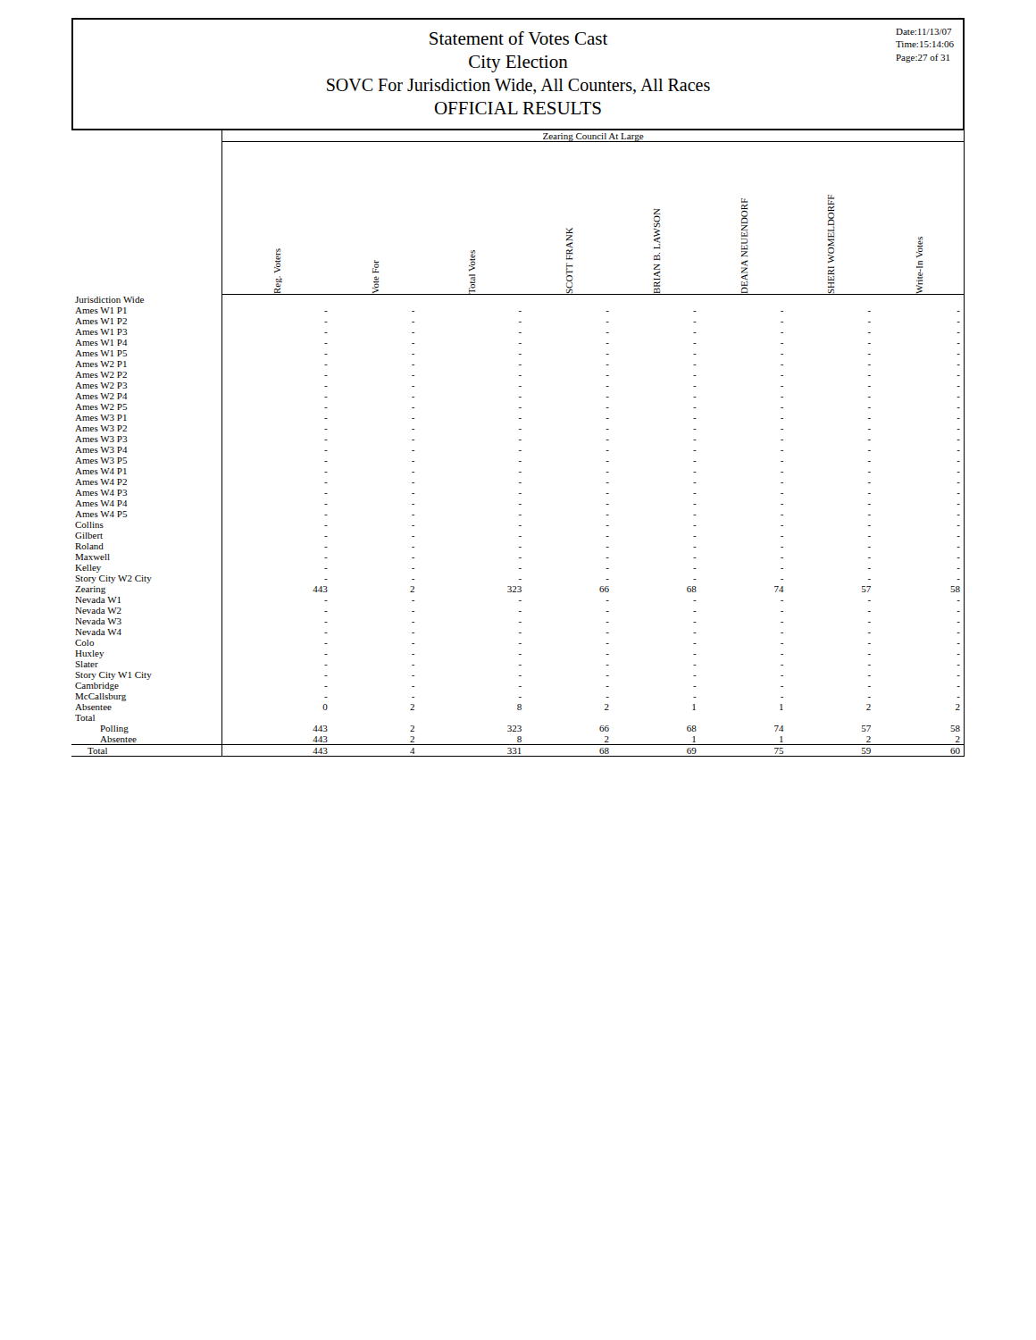Date:11/13/07
Time:15:14:06
Page:27 of 31
Statement of Votes Cast
City Election
SOVC For Jurisdiction Wide, All Counters, All Races
OFFICIAL RESULTS
| | Zearing Council At Large |
| | Reg. Voters | Vote For | Total Votes | SCOTT FRANK | BRIAN B. LAWSON | DEANA NEUENDORF | SHERI WOMELDORFF | Write-In Votes |
| Jurisdiction Wide | | | | | | | | |
| Ames W1 P1 | - | - | - | - | - | - | - | - |
| Ames W1 P2 | - | - | - | - | - | - | - | - |
| Ames W1 P3 | - | - | - | - | - | - | - | - |
| Ames W1 P4 | - | - | - | - | - | - | - | - |
| Ames W1 P5 | - | - | - | - | - | - | - | - |
| Ames W2 P1 | - | - | - | - | - | - | - | - |
| Ames W2 P2 | - | - | - | - | - | - | - | - |
| Ames W2 P3 | - | - | - | - | - | - | - | - |
| Ames W2 P4 | - | - | - | - | - | - | - | - |
| Ames W2 P5 | - | - | - | - | - | - | - | - |
| Ames W3 P1 | - | - | - | - | - | - | - | - |
| Ames W3 P2 | - | - | - | - | - | - | - | - |
| Ames W3 P3 | - | - | - | - | - | - | - | - |
| Ames W3 P4 | - | - | - | - | - | - | - | - |
| Ames W3 P5 | - | - | - | - | - | - | - | - |
| Ames W4 P1 | - | - | - | - | - | - | - | - |
| Ames W4 P2 | - | - | - | - | - | - | - | - |
| Ames W4 P3 | - | - | - | - | - | - | - | - |
| Ames W4 P4 | - | - | - | - | - | - | - | - |
| Ames W4 P5 | - | - | - | - | - | - | - | - |
| Collins | - | - | - | - | - | - | - | - |
| Gilbert | - | - | - | - | - | - | - | - |
| Roland | - | - | - | - | - | - | - | - |
| Maxwell | - | - | - | - | - | - | - | - |
| Kelley | - | - | - | - | - | - | - | - |
| Story City W2 City | - | - | - | - | - | - | - | - |
| Zearing | 443 | 2 | 323 | 66 | 68 | 74 | 57 | 58 |
| Nevada W1 | - | - | - | - | - | - | - | - |
| Nevada W2 | - | - | - | - | - | - | - | - |
| Nevada W3 | - | - | - | - | - | - | - | - |
| Nevada W4 | - | - | - | - | - | - | - | - |
| Colo | - | - | - | - | - | - | - | - |
| Huxley | - | - | - | - | - | - | - | - |
| Slater | - | - | - | - | - | - | - | - |
| Story City W1 City | - | - | - | - | - | - | - | - |
| Cambridge | - | - | - | - | - | - | - | - |
| McCallsburg | - | - | - | - | - | - | - | - |
| Absentee | 0 | 2 | 8 | 2 | 1 | 1 | 2 | 2 |
| Total | | | | | | | | |
| Polling | 443 | 2 | 323 | 66 | 68 | 74 | 57 | 58 |
| Absentee | 443 | 2 | 8 | 2 | 1 | 1 | 2 | 2 |
| Total | 443 | 4 | 331 | 68 | 69 | 75 | 59 | 60 |